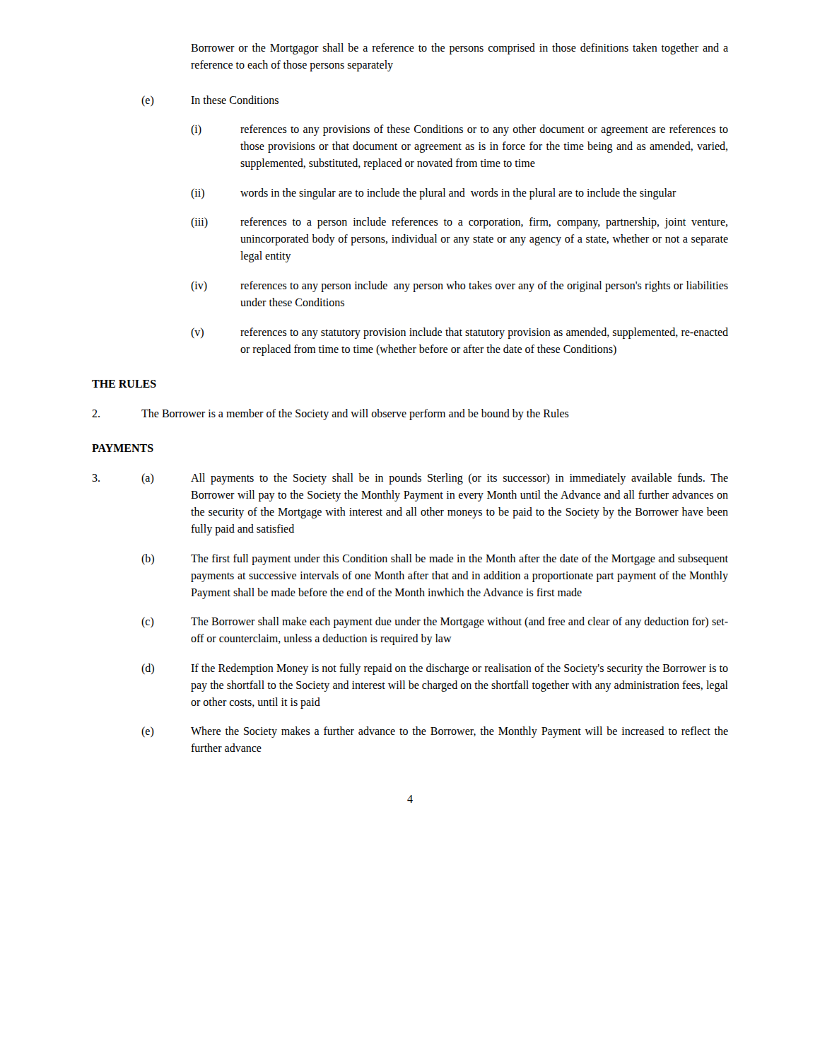Borrower or the Mortgagor shall be a reference to the persons comprised in those definitions taken together and a reference to each of those persons separately
(e)
In these Conditions
(i)
references to any provisions of these Conditions or to any other document or agreement are references to those provisions or that document or agreement as is in force for the time being and as amended, varied, supplemented, substituted, replaced or novated from time to time
(ii)
words in the singular are to include the plural and words in the plural are to include the singular
(iii)
references to a person include references to a corporation, firm, company, partnership, joint venture, unincorporated body of persons, individual or any state or any agency of a state, whether or not a separate legal entity
(iv)
references to any person include any person who takes over any of the original person's rights or liabilities under these Conditions
(v)
references to any statutory provision include that statutory provision as amended, supplemented, re-enacted or replaced from time to time (whether before or after the date of these Conditions)
THE RULES
2.
The Borrower is a member of the Society and will observe perform and be bound by the Rules
PAYMENTS
3.
(a)
All payments to the Society shall be in pounds Sterling (or its successor) in immediately available funds. The Borrower will pay to the Society the Monthly Payment in every Month until the Advance and all further advances on the security of the Mortgage with interest and all other moneys to be paid to the Society by the Borrower have been fully paid and satisfied
(b)
The first full payment under this Condition shall be made in the Month after the date of the Mortgage and subsequent payments at successive intervals of one Month after that and in addition a proportionate part payment of the Monthly Payment shall be made before the end of the Month inwhich the Advance is first made
(c)
The Borrower shall make each payment due under the Mortgage without (and free and clear of any deduction for) set-off or counterclaim, unless a deduction is required by law
(d)
If the Redemption Money is not fully repaid on the discharge or realisation of the Society's security the Borrower is to pay the shortfall to the Society and interest will be charged on the shortfall together with any administration fees, legal or other costs, until it is paid
(e)
Where the Society makes a further advance to the Borrower, the Monthly Payment will be increased to reflect the further advance
4